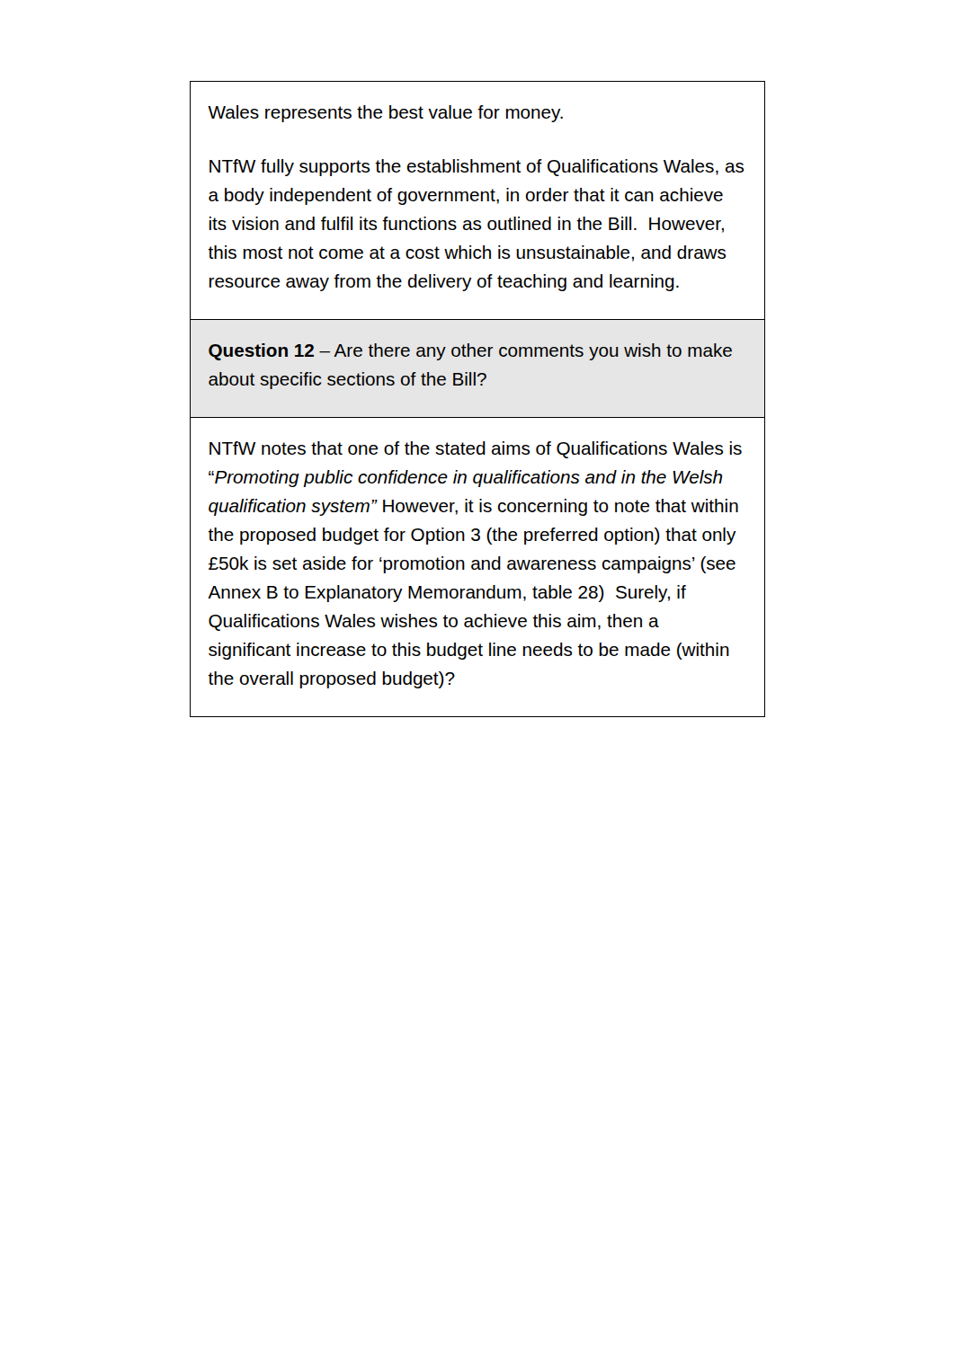| Wales represents the best value for money. NTfW fully supports the establishment of Qualifications Wales, as a body independent of government, in order that it can achieve its vision and fulfil its functions as outlined in the Bill. However, this most not come at a cost which is unsustainable, and draws resource away from the delivery of teaching and learning. |
| Question 12 – Are there any other comments you wish to make about specific sections of the Bill? |
| NTfW notes that one of the stated aims of Qualifications Wales is “ Promoting public confidence in qualifications and in the Welsh qualification system” However, it is concerning to note that within the proposed budget for Option 3 (the preferred option) that only £50k is set aside for ‘promotion and awareness campaigns’ (see Annex B to Explanatory Memorandum, table 28) Surely, if Qualifications Wales wishes to achieve this aim, then a significant increase to this budget line needs to be made (within the overall proposed budget)? |